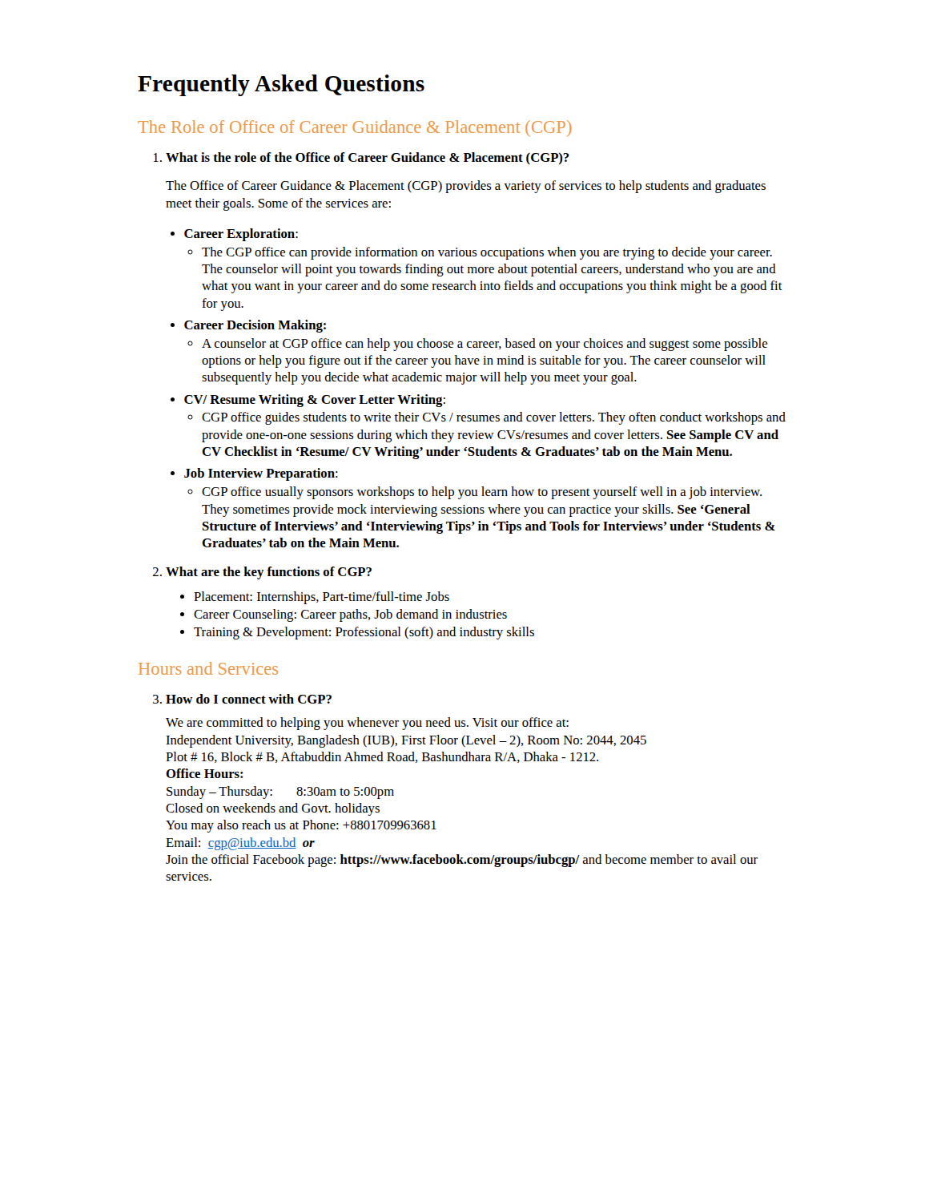Frequently Asked Questions
The Role of Office of Career Guidance & Placement (CGP)
What is the role of the Office of Career Guidance & Placement (CGP)?
The Office of Career Guidance & Placement (CGP) provides a variety of services to help students and graduates meet their goals. Some of the services are:
Career Exploration:
The CGP office can provide information on various occupations when you are trying to decide your career. The counselor will point you towards finding out more about potential careers, understand who you are and what you want in your career and do some research into fields and occupations you think might be a good fit for you.
Career Decision Making:
A counselor at CGP office can help you choose a career, based on your choices and suggest some possible options or help you figure out if the career you have in mind is suitable for you. The career counselor will subsequently help you decide what academic major will help you meet your goal.
CV/ Resume Writing & Cover Letter Writing:
CGP office guides students to write their CVs / resumes and cover letters. They often conduct workshops and provide one-on-one sessions during which they review CVs/resumes and cover letters. See Sample CV and CV Checklist in ‘Resume/ CV Writing’ under ‘Students & Graduates’ tab on the Main Menu.
Job Interview Preparation:
CGP office usually sponsors workshops to help you learn how to present yourself well in a job interview. They sometimes provide mock interviewing sessions where you can practice your skills. See ‘General Structure of Interviews’ and ‘Interviewing Tips’ in ‘Tips and Tools for Interviews’ under ‘Students & Graduates’ tab on the Main Menu.
What are the key functions of CGP?
Placement: Internships, Part-time/full-time Jobs
Career Counseling: Career paths, Job demand in industries
Training & Development: Professional (soft) and industry skills
Hours and Services
How do I connect with CGP?
We are committed to helping you whenever you need us. Visit our office at:
Independent University, Bangladesh (IUB), First Floor (Level – 2), Room No: 2044, 2045
Plot # 16, Block # B, Aftabuddin Ahmed Road, Bashundhara R/A, Dhaka - 1212.
Office Hours:
Sunday – Thursday: 8:30am to 5:00pm
Closed on weekends and Govt. holidays
You may also reach us at Phone: +8801709963681
Email: cgp@iub.edu.bd or
Join the official Facebook page: https://www.facebook.com/groups/iubcgp/ and become member to avail our services.